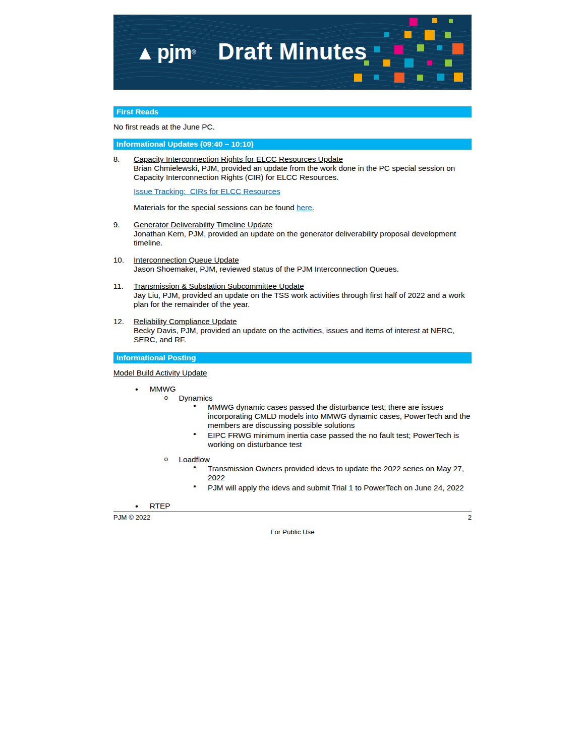▲pjm®
Draft Minutes
First Reads
No first reads at the June PC.
Informational Updates (09:40 – 10:10)
8. Capacity Interconnection Rights for ELCC Resources Update
Brian Chmielewski, PJM, provided an update from the work done in the PC special session on Capacity Interconnection Rights (CIR) for ELCC Resources.
Issue Tracking: CIRs for ELCC Resources
Materials for the special sessions can be found here.
9. Generator Deliverability Timeline Update
Jonathan Kern, PJM, provided an update on the generator deliverability proposal development timeline.
10. Interconnection Queue Update
Jason Shoemaker, PJM, reviewed status of the PJM Interconnection Queues.
11. Transmission & Substation Subcommittee Update
Jay Liu, PJM, provided an update on the TSS work activities through first half of 2022 and a work plan for the remainder of the year.
12. Reliability Compliance Update
Becky Davis, PJM, provided an update on the activities, issues and items of interest at NERC, SERC, and RF.
Informational Posting
Model Build Activity Update
MMWG
Dynamics
MMWG dynamic cases passed the disturbance test; there are issues incorporating CMLD models into MMWG dynamic cases, PowerTech and the members are discussing possible solutions
EIPC FRWG minimum inertia case passed the no fault test; PowerTech is working on disturbance test
Loadflow
Transmission Owners provided idevs to update the 2022 series on May 27, 2022
PJM will apply the idevs and submit Trial 1 to PowerTech on June 24, 2022
RTEP
PJM © 2022 2
For Public Use